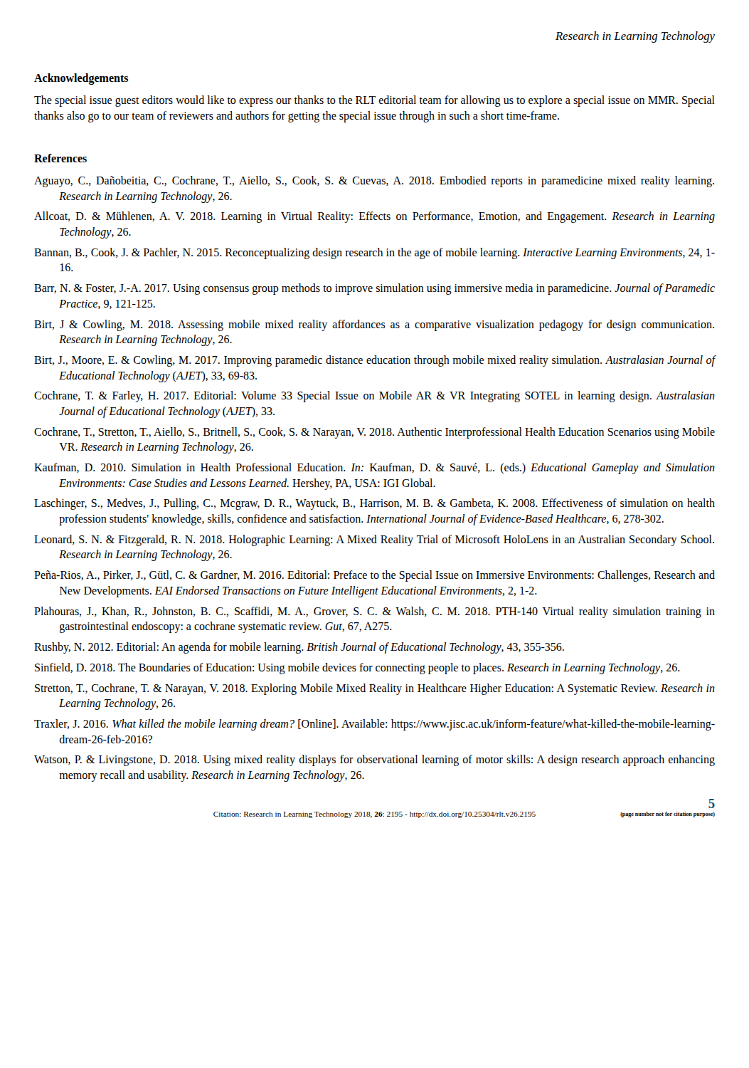Research in Learning Technology
Acknowledgements
The special issue guest editors would like to express our thanks to the RLT editorial team for allowing us to explore a special issue on MMR. Special thanks also go to our team of reviewers and authors for getting the special issue through in such a short time-frame.
References
Aguayo, C., Dañobeitia, C., Cochrane, T., Aiello, S., Cook, S. & Cuevas, A. 2018. Embodied reports in paramedicine mixed reality learning. Research in Learning Technology, 26.
Allcoat, D. & Mühlenen, A. V. 2018. Learning in Virtual Reality: Effects on Performance, Emotion, and Engagement. Research in Learning Technology, 26.
Bannan, B., Cook, J. & Pachler, N. 2015. Reconceptualizing design research in the age of mobile learning. Interactive Learning Environments, 24, 1-16.
Barr, N. & Foster, J.-A. 2017. Using consensus group methods to improve simulation using immersive media in paramedicine. Journal of Paramedic Practice, 9, 121-125.
Birt, J & Cowling, M. 2018. Assessing mobile mixed reality affordances as a comparative visualization pedagogy for design communication. Research in Learning Technology, 26.
Birt, J., Moore, E. & Cowling, M. 2017. Improving paramedic distance education through mobile mixed reality simulation. Australasian Journal of Educational Technology (AJET), 33, 69-83.
Cochrane, T. & Farley, H. 2017. Editorial: Volume 33 Special Issue on Mobile AR & VR Integrating SOTEL in learning design. Australasian Journal of Educational Technology (AJET), 33.
Cochrane, T., Stretton, T., Aiello, S., Britnell, S., Cook, S. & Narayan, V. 2018. Authentic Interprofessional Health Education Scenarios using Mobile VR. Research in Learning Technology, 26.
Kaufman, D. 2010. Simulation in Health Professional Education. In: Kaufman, D. & Sauvé, L. (eds.) Educational Gameplay and Simulation Environments: Case Studies and Lessons Learned. Hershey, PA, USA: IGI Global.
Laschinger, S., Medves, J., Pulling, C., Mcgraw, D. R., Waytuck, B., Harrison, M. B. & Gambeta, K. 2008. Effectiveness of simulation on health profession students' knowledge, skills, confidence and satisfaction. International Journal of Evidence-Based Healthcare, 6, 278-302.
Leonard, S. N. & Fitzgerald, R. N. 2018. Holographic Learning: A Mixed Reality Trial of Microsoft HoloLens in an Australian Secondary School. Research in Learning Technology, 26.
Peña-Rios, A., Pirker, J., Gütl, C. & Gardner, M. 2016. Editorial: Preface to the Special Issue on Immersive Environments: Challenges, Research and New Developments. EAI Endorsed Transactions on Future Intelligent Educational Environments, 2, 1-2.
Plahouras, J., Khan, R., Johnston, B. C., Scaffidi, M. A., Grover, S. C. & Walsh, C. M. 2018. PTH-140 Virtual reality simulation training in gastrointestinal endoscopy: a cochrane systematic review. Gut, 67, A275.
Rushby, N. 2012. Editorial: An agenda for mobile learning. British Journal of Educational Technology, 43, 355-356.
Sinfield, D. 2018. The Boundaries of Education: Using mobile devices for connecting people to places. Research in Learning Technology, 26.
Stretton, T., Cochrane, T. & Narayan, V. 2018. Exploring Mobile Mixed Reality in Healthcare Higher Education: A Systematic Review. Research in Learning Technology, 26.
Traxler, J. 2016. What killed the mobile learning dream? [Online]. Available: https://www.jisc.ac.uk/inform-feature/what-killed-the-mobile-learning-dream-26-feb-2016?
Watson, P. & Livingstone, D. 2018. Using mixed reality displays for observational learning of motor skills: A design research approach enhancing memory recall and usability. Research in Learning Technology, 26.
Citation: Research in Learning Technology 2018, 26: 2195 - http://dx.doi.org/10.25304/rlt.v26.2195 5 (page number not for citation purpose)